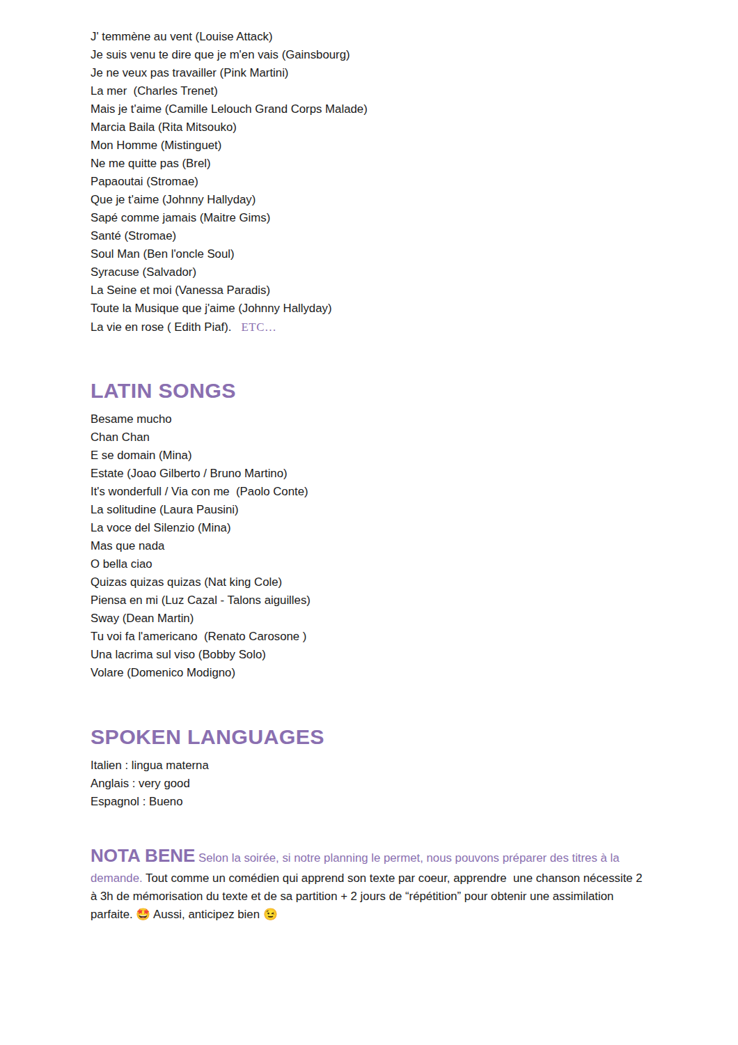J' temmène au vent (Louise Attack)
Je suis venu te dire que je m'en vais (Gainsbourg)
Je ne veux pas travailler (Pink Martini)
La mer (Charles Trenet)
Mais je t'aime (Camille Lelouch Grand Corps Malade)
Marcia Baila (Rita Mitsouko)
Mon Homme (Mistinguet)
Ne me quitte pas (Brel)
Papaoutai (Stromae)
Que je t'aime (Johnny Hallyday)
Sapé comme jamais (Maitre Gims)
Santé (Stromae)
Soul Man (Ben l'oncle Soul)
Syracuse (Salvador)
La Seine et moi (Vanessa Paradis)
Toute la Musique que j'aime (Johnny Hallyday)
La vie en rose ( Edith Piaf). ETC…
LATIN SONGS
Besame mucho
Chan Chan
E se domain (Mina)
Estate (Joao Gilberto / Bruno Martino)
It's wonderfull / Via con me (Paolo Conte)
La solitudine (Laura Pausini)
La voce del Silenzio (Mina)
Mas que nada
O bella ciao
Quizas quizas quizas (Nat king Cole)
Piensa en mi (Luz Cazal - Talons aiguilles)
Sway (Dean Martin)
Tu voi fa l'americano (Renato Carosone )
Una lacrima sul viso (Bobby Solo)
Volare (Domenico Modigno)
SPOKEN LANGUAGES
Italien : lingua materna
Anglais : very good
Espagnol : Bueno
NOTA BENE Selon la soirée, si notre planning le permet, nous pouvons préparer des titres à la demande. Tout comme un comédien qui apprend son texte par coeur, apprendre une chanson nécessite 2 à 3h de mémorisation du texte et de sa partition + 2 jours de “répétition” pour obtenir une assimilation parfaite. 🤩 Aussi, anticipez bien 😉